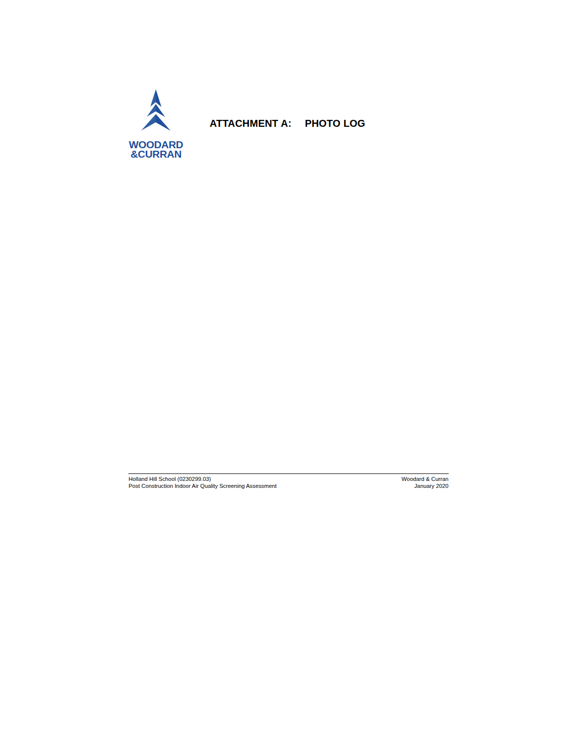WOODARD&CURRAN
ATTACHMENT A: PHOTO LOG
Holland Hill School (0230299.03)
Post Construction Indoor Air Quality Screening Assessment
Woodard & Curran
January 2020